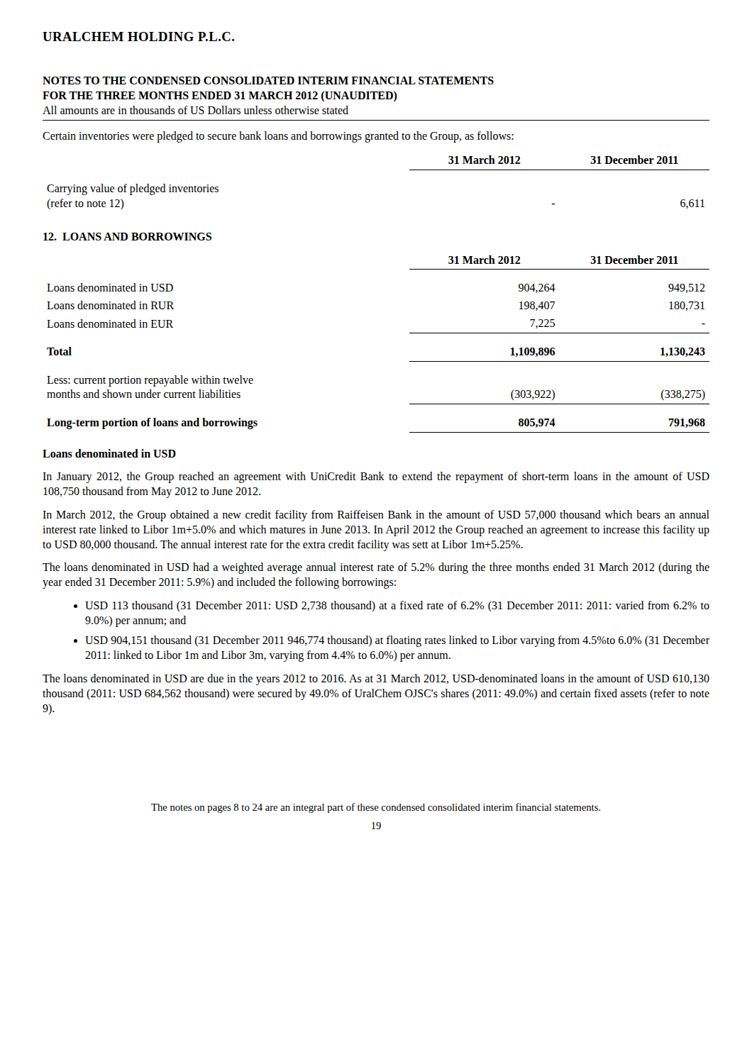URALCHEM HOLDING P.L.C.
NOTES TO THE CONDENSED CONSOLIDATED INTERIM FINANCIAL STATEMENTS
FOR THE THREE MONTHS ENDED 31 MARCH 2012 (UNAUDITED)
All amounts are in thousands of US Dollars unless otherwise stated
Certain inventories were pledged to secure bank loans and borrowings granted to the Group, as follows:
| | 31 March 2012 | 31 December 2011 |
| Carrying value of pledged inventories (refer to note 12) | - | 6,611 |
12. LOANS AND BORROWINGS
| | 31 March 2012 | 31 December 2011 |
| Loans denominated in USD | 904,264 | 949,512 |
| Loans denominated in RUR | 198,407 | 180,731 |
| Loans denominated in EUR | 7,225 | - |
| Total | 1,109,896 | 1,130,243 |
| Less: current portion repayable within twelve months and shown under current liabilities | (303,922) | (338,275) |
| Long-term portion of loans and borrowings | 805,974 | 791,968 |
Loans denominated in USD
In January 2012, the Group reached an agreement with UniCredit Bank to extend the repayment of short-term loans in the amount of USD 108,750 thousand from May 2012 to June 2012.
In March 2012, the Group obtained a new credit facility from Raiffeisen Bank in the amount of USD 57,000 thousand which bears an annual interest rate linked to Libor 1m+5.0% and which matures in June 2013. In April 2012 the Group reached an agreement to increase this facility up to USD 80,000 thousand. The annual interest rate for the extra credit facility was sett at Libor 1m+5.25%.
The loans denominated in USD had a weighted average annual interest rate of 5.2% during the three months ended 31 March 2012 (during the year ended 31 December 2011: 5.9%) and included the following borrowings:
USD 113 thousand (31 December 2011: USD 2,738 thousand) at a fixed rate of 6.2% (31 December 2011: 2011: varied from 6.2% to 9.0%) per annum; and
USD 904,151 thousand (31 December 2011 946,774 thousand) at floating rates linked to Libor varying from 4.5%to 6.0% (31 December 2011: linked to Libor 1m and Libor 3m, varying from 4.4% to 6.0%) per annum.
The loans denominated in USD are due in the years 2012 to 2016. As at 31 March 2012, USD-denominated loans in the amount of USD 610,130 thousand (2011: USD 684,562 thousand) were secured by 49.0% of UralChem OJSC's shares (2011: 49.0%) and certain fixed assets (refer to note 9).
The notes on pages 8 to 24 are an integral part of these condensed consolidated interim financial statements.
19